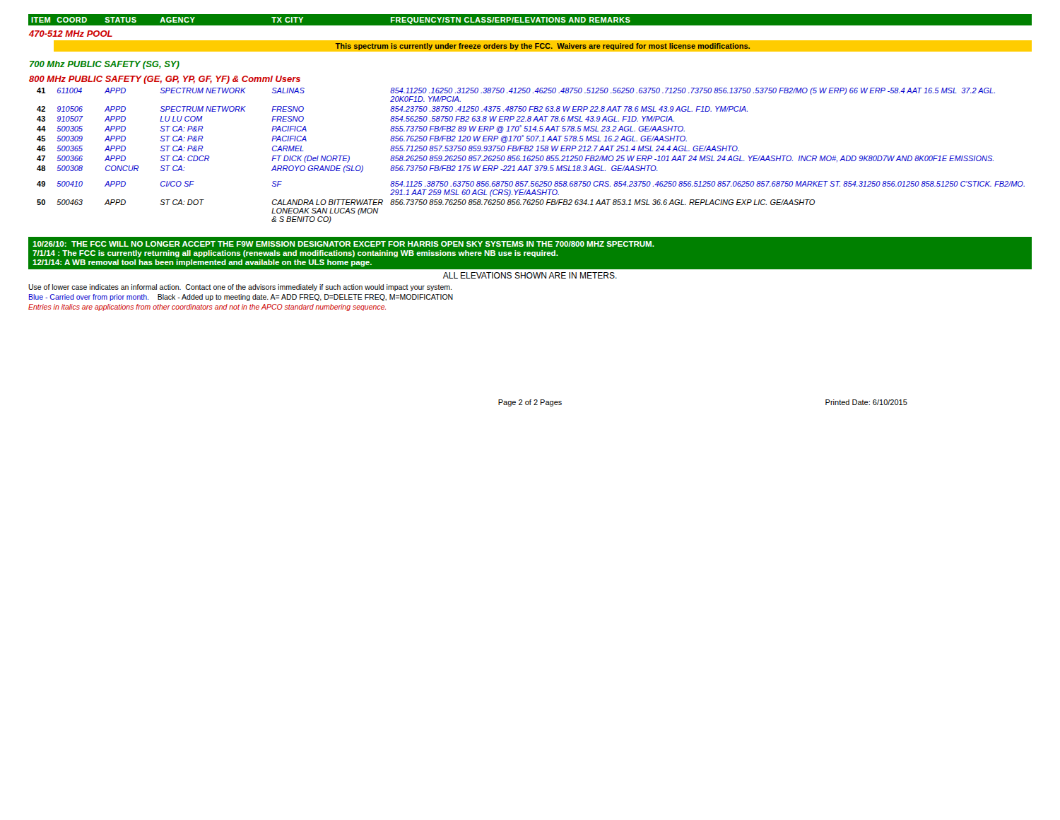| ITEM | COORD | STATUS | AGENCY | TX CITY | FREQUENCY/STN CLASS/ERP/ELEVATIONS AND REMARKS |
| 470-512 MHz POOL |
| | This spectrum is currently under freeze orders by the FCC. Waivers are required for most license modifications. |
| 700 Mhz PUBLIC SAFETY (SG, SY) |
| 800 MHz PUBLIC SAFETY (GE, GP, YP, GF, YF) & Comml Users |
| 41 | 611004 | APPD | SPECTRUM NETWORK | SALINAS | 854.11250 .16250 .31250 .38750 .41250 .46250 .48750 .51250 .56250 .63750 .71250 .73750 856.13750 .53750 FB2/MO (5 W ERP) 66 W ERP -58.4 AAT 16.5 MSL 37.2 AGL. 20K0F1D. YM/PCIA. |
| 42 | 910506 | APPD | SPECTRUM NETWORK | FRESNO | 854.23750 .38750 .41250 .4375 .48750 FB2 63.8 W ERP 22.8 AAT 78.6 MSL 43.9 AGL. F1D. YM/PCIA. |
| 43 | 910507 | APPD | LU LU COM | FRESNO | 854.56250 .58750 FB2 63.8 W ERP 22.8 AAT 78.6 MSL 43.9 AGL. F1D. YM/PCIA. |
| 44 | 500305 | APPD | ST CA: P&R | PACIFICA | 855.73750 FB/FB2 89 W ERP @ 170˚ 514.5 AAT 578.5 MSL 23.2 AGL. GE/AASHTO. |
| 45 | 500309 | APPD | ST CA: P&R | PACIFICA | 856.76250 FB/FB2 120 W ERP @170˚ 507.1 AAT 578.5 MSL 16.2 AGL. GE/AASHTO. |
| 46 | 500365 | APPD | ST CA: P&R | CARMEL | 855.71250 857.53750 859.93750 FB/FB2 158 W ERP 212.7 AAT 251.4 MSL 24.4 AGL. GE/AASHTO. |
| 47 | 500366 | APPD | ST CA: CDCR | FT DICK (Del NORTE) | 858.26250 859.26250 857.26250 856.16250 855.21250 FB2/MO 25 W ERP -101 AAT 24 MSL 24 AGL. YE/AASHTO. INCR MO#, ADD 9K80D7W AND 8K00F1E EMISSIONS. |
| 48 | 500308 | CONCUR | ST CA: | ARROYO GRANDE (SLO) | 856.73750 FB/FB2 175 W ERP -221 AAT 379.5 MSL18.3 AGL. GE/AASHTO. |
| 49 | 500410 | APPD | CI/CO SF | SF | 854.1125 .38750 .63750 856.68750 857.56250 858.68750 CRS. 854.23750 .46250 856.51250 857.06250 857.68750 MARKET ST. 854.31250 856.01250 858.51250 C'STICK. FB2/MO. 291.1 AAT 259 MSL 60 AGL (CRS).YE/AASHTO. |
| 50 | 500463 | APPD | ST CA: DOT | CALANDRA LO BITTERWATER LONEOAK SAN LUCAS (MON & S BENITO CO) | 856.73750 859.76250 858.76250 856.76250 FB/FB2 634.1 AAT 853.1 MSL 36.6 AGL. REPLACING EXP LIC. GE/AASHTO |
10/26/10: THE FCC WILL NO LONGER ACCEPT THE F9W EMISSION DESIGNATOR EXCEPT FOR HARRIS OPEN SKY SYSTEMS IN THE 700/800 MHZ SPECTRUM.
7/1/14 : The FCC is currently returning all applications (renewals and modifications) containing WB emissions where NB use is required.
12/1/14: A WB removal tool has been implemented and available on the ULS home page.
ALL ELEVATIONS SHOWN ARE IN METERS.
Use of lower case indicates an informal action. Contact one of the advisors immediately if such action would impact your system.
Blue - Carried over from prior month. Black - Added up to meeting date. A= ADD FREQ, D=DELETE FREQ, M=MODIFICATION
Entries in italics are applications from other coordinators and not in the APCO standard numbering sequence.
| | Page 2 of 2 Pages | Printed Date: 6/10/2015 |